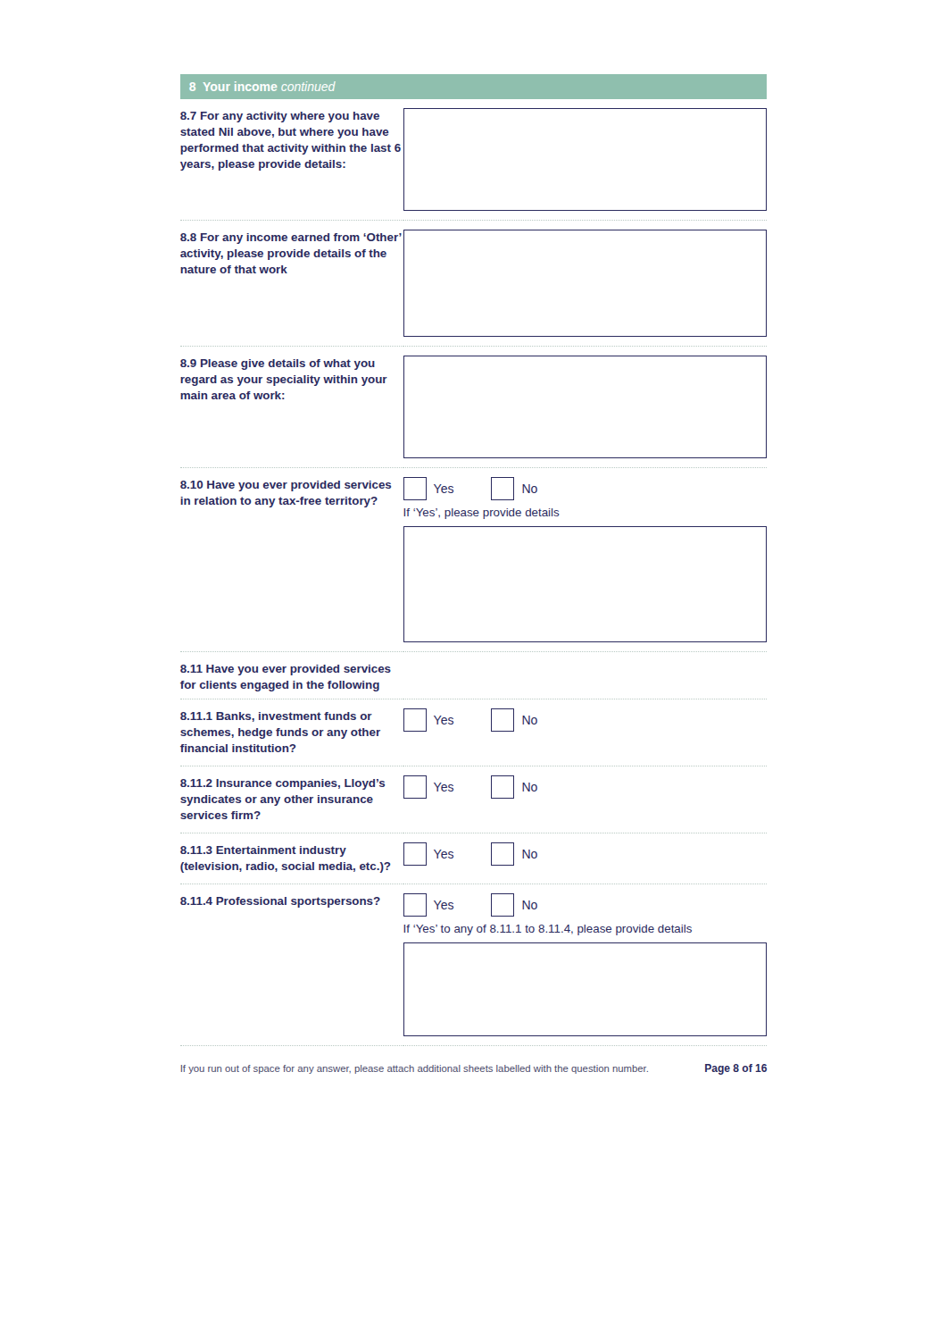8 Your income continued
| 8.7 For any activity where you have stated Nil above, but where you have performed that activity within the last 6 years, please provide details: | |
| 8.8 For any income earned from ‘Other’ activity, please provide details of the nature of that work | |
| 8.9 Please give details of what you regard as your speciality within your main area of work: | |
| 8.10 Have you ever provided services in relation to any tax-free territory? | Yes No If ‘Yes’, please provide details |
| 8.11 Have you ever provided services for clients engaged in the following | |
| 8.11.1 Banks, investment funds or schemes, hedge funds or any other financial institution? | Yes No |
| 8.11.2 Insurance companies, Lloyd’s syndicates or any other insurance services firm? | Yes No |
| 8.11.3 Entertainment industry (television, radio, social media, etc.)? | Yes No |
| 8.11.4 Professional sportspersons? | Yes No If ‘Yes’ to any of 8.11.1 to 8.11.4, please provide details |
If you run out of space for any answer, please attach additional sheets labelled with the question number.
Page 8 of 16